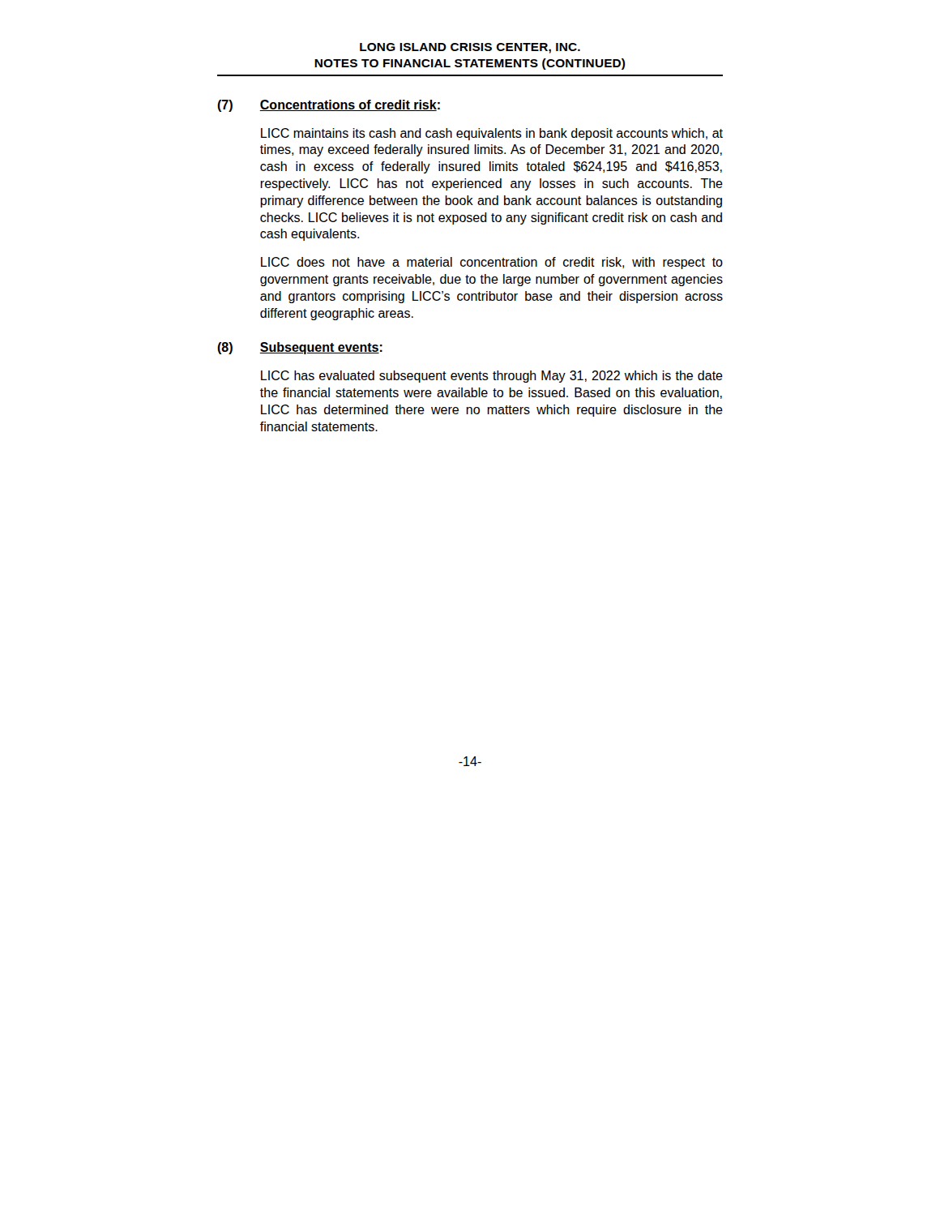LONG ISLAND CRISIS CENTER, INC.
NOTES TO FINANCIAL STATEMENTS (CONTINUED)
(7) Concentrations of credit risk:
LICC maintains its cash and cash equivalents in bank deposit accounts which, at times, may exceed federally insured limits. As of December 31, 2021 and 2020, cash in excess of federally insured limits totaled $624,195 and $416,853, respectively. LICC has not experienced any losses in such accounts. The primary difference between the book and bank account balances is outstanding checks. LICC believes it is not exposed to any significant credit risk on cash and cash equivalents.
LICC does not have a material concentration of credit risk, with respect to government grants receivable, due to the large number of government agencies and grantors comprising LICC’s contributor base and their dispersion across different geographic areas.
(8) Subsequent events:
LICC has evaluated subsequent events through May 31, 2022 which is the date the financial statements were available to be issued. Based on this evaluation, LICC has determined there were no matters which require disclosure in the financial statements.
-14-